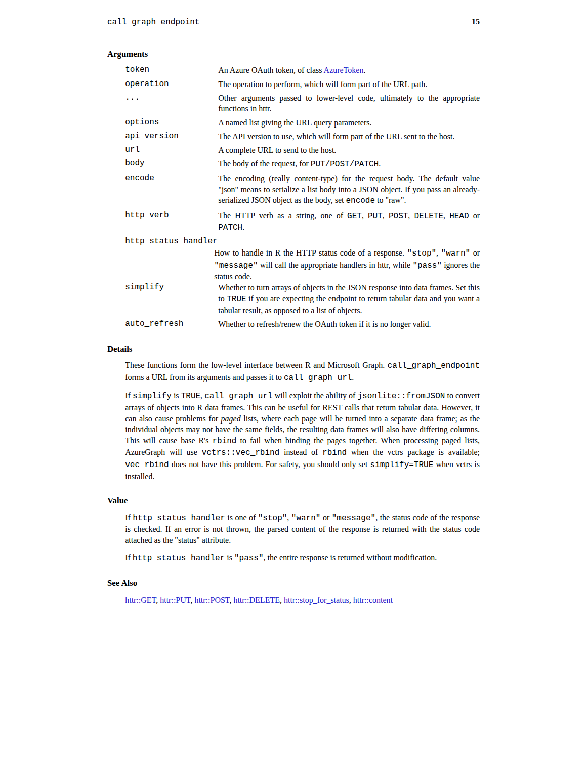call_graph_endpoint 15
Arguments
token
An Azure OAuth token, of class AzureToken.
operation
The operation to perform, which will form part of the URL path.
...
Other arguments passed to lower-level code, ultimately to the appropriate functions in httr.
options
A named list giving the URL query parameters.
api_version
The API version to use, which will form part of the URL sent to the host.
url
A complete URL to send to the host.
body
The body of the request, for PUT/POST/PATCH.
encode
The encoding (really content-type) for the request body. The default value "json" means to serialize a list body into a JSON object. If you pass an already-serialized JSON object as the body, set encode to "raw".
http_verb
The HTTP verb as a string, one of GET, PUT, POST, DELETE, HEAD or PATCH.
http_status_handler
How to handle in R the HTTP status code of a response. "stop", "warn" or "message" will call the appropriate handlers in httr, while "pass" ignores the status code.
simplify
Whether to turn arrays of objects in the JSON response into data frames. Set this to TRUE if you are expecting the endpoint to return tabular data and you want a tabular result, as opposed to a list of objects.
auto_refresh
Whether to refresh/renew the OAuth token if it is no longer valid.
Details
These functions form the low-level interface between R and Microsoft Graph. call_graph_endpoint forms a URL from its arguments and passes it to call_graph_url.
If simplify is TRUE, call_graph_url will exploit the ability of jsonlite::fromJSON to convert arrays of objects into R data frames. This can be useful for REST calls that return tabular data. However, it can also cause problems for paged lists, where each page will be turned into a separate data frame; as the individual objects may not have the same fields, the resulting data frames will also have differing columns. This will cause base R's rbind to fail when binding the pages together. When processing paged lists, AzureGraph will use vctrs::vec_rbind instead of rbind when the vctrs package is available; vec_rbind does not have this problem. For safety, you should only set simplify=TRUE when vctrs is installed.
Value
If http_status_handler is one of "stop", "warn" or "message", the status code of the response is checked. If an error is not thrown, the parsed content of the response is returned with the status code attached as the "status" attribute.
If http_status_handler is "pass", the entire response is returned without modification.
See Also
httr::GET, httr::PUT, httr::POST, httr::DELETE, httr::stop_for_status, httr::content